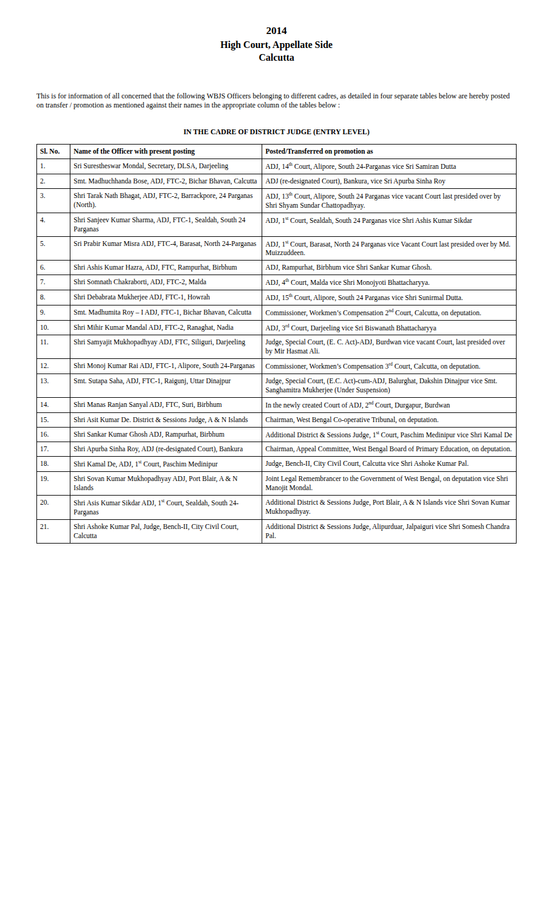2014
High Court, Appellate Side
Calcutta
This is for information of all concerned that the following WBJS Officers belonging to different cadres, as detailed in four separate tables below are hereby posted on transfer / promotion as mentioned against their names in the appropriate column of the tables below :
IN THE CADRE OF DISTRICT JUDGE (ENTRY LEVEL)
| Sl. No. | Name of the Officer with present posting | Posted/Transferred on promotion as |
| --- | --- | --- |
| 1. | Sri Surestheswar Mondal, Secretary, DLSA, Darjeeling | ADJ, 14 th Court, Alipore, South 24-Parganas vice Sri Samiran Dutta |
| 2. | Smt. Madhuchhanda Bose, ADJ, FTC-2, Bichar Bhavan, Calcutta | ADJ (re-designated Court), Bankura, vice Sri Apurba Sinha Roy |
| 3. | Shri Tarak Nath Bhagat, ADJ, FTC-2, Barrackpore, 24 Parganas (North). | ADJ, 13 th Court, Alipore, South 24 Parganas vice vacant Court last presided over by Shri Shyam Sundar Chattopadhyay. |
| 4. | Shri Sanjeev Kumar Sharma, ADJ, FTC-1, Sealdah, South 24 Parganas | ADJ, 1 st Court, Sealdah, South 24 Parganas vice Shri Ashis Kumar Sikdar |
| 5. | Sri Prabir Kumar Misra ADJ, FTC-4, Barasat, North 24-Parganas | ADJ, 1 st Court, Barasat, North 24 Parganas vice Vacant Court last presided over by Md. Muizzuddeen. |
| 6. | Shri Ashis Kumar Hazra, ADJ, FTC, Rampurhat, Birbhum | ADJ, Rampurhat, Birbhum vice Shri Sankar Kumar Ghosh. |
| 7. | Shri Somnath Chakraborti, ADJ, FTC-2, Malda | ADJ, 4 th Court, Malda vice Shri Monojyoti Bhattacharyya. |
| 8. | Shri Debabrata Mukherjee ADJ, FTC-1, Howrah | ADJ, 15 th Court, Alipore, South 24 Parganas vice Shri Sunirmal Dutta. |
| 9. | Smt. Madhumita Roy – I ADJ, FTC-1, Bichar Bhavan, Calcutta | Commissioner, Workmen’s Compensation 2 nd Court, Calcutta, on deputation. |
| 10. | Shri Mihir Kumar Mandal ADJ, FTC-2, Ranaghat, Nadia | ADJ, 3 rd Court, Darjeeling vice Sri Biswanath Bhattacharyya |
| 11. | Shri Samyajit Mukhopadhyay ADJ, FTC, Siliguri, Darjeeling | Judge, Special Court, (E. C. Act)-ADJ, Burdwan vice vacant Court, last presided over by Mir Hasmat Ali. |
| 12. | Shri Monoj Kumar Rai ADJ, FTC-1, Alipore, South 24-Parganas | Commissioner, Workmen’s Compensation 3 rd Court, Calcutta, on deputation. |
| 13. | Smt. Sutapa Saha, ADJ, FTC-1, Raigunj, Uttar Dinajpur | Judge, Special Court, (E.C. Act)-cum-ADJ, Balurghat, Dakshin Dinajpur vice Smt. Sanghamitra Mukherjee (Under Suspension) |
| 14. | Shri Manas Ranjan Sanyal ADJ, FTC, Suri, Birbhum | In the newly created Court of ADJ, 2 nd Court, Durgapur, Burdwan |
| 15. | Shri Asit Kumar De. District & Sessions Judge, A & N Islands | Chairman, West Bengal Co-operative Tribunal, on deputation. |
| 16. | Shri Sankar Kumar Ghosh ADJ, Rampurhat, Birbhum | Additional District & Sessions Judge, 1 st Court, Paschim Medinipur vice Shri Kamal De |
| 17. | Shri Apurba Sinha Roy, ADJ (re-designated Court), Bankura | Chairman, Appeal Committee, West Bengal Board of Primary Education, on deputation. |
| 18. | Shri Kamal De, ADJ, 1 st Court, Paschim Medinipur | Judge, Bench-II, City Civil Court, Calcutta vice Shri Ashoke Kumar Pal. |
| 19. | Shri Sovan Kumar Mukhopadhyay ADJ, Port Blair, A & N Islands | Joint Legal Remembrancer to the Government of West Bengal, on deputation vice Shri Manojit Mondal. |
| 20. | Shri Asis Kumar Sikdar ADJ, 1 st Court, Sealdah, South 24-Parganas | Additional District & Sessions Judge, Port Blair, A & N Islands vice Shri Sovan Kumar Mukhopadhyay. |
| 21. | Shri Ashoke Kumar Pal, Judge, Bench-II, City Civil Court, Calcutta | Additional District & Sessions Judge, Alipurduar, Jalpaiguri vice Shri Somesh Chandra Pal. |